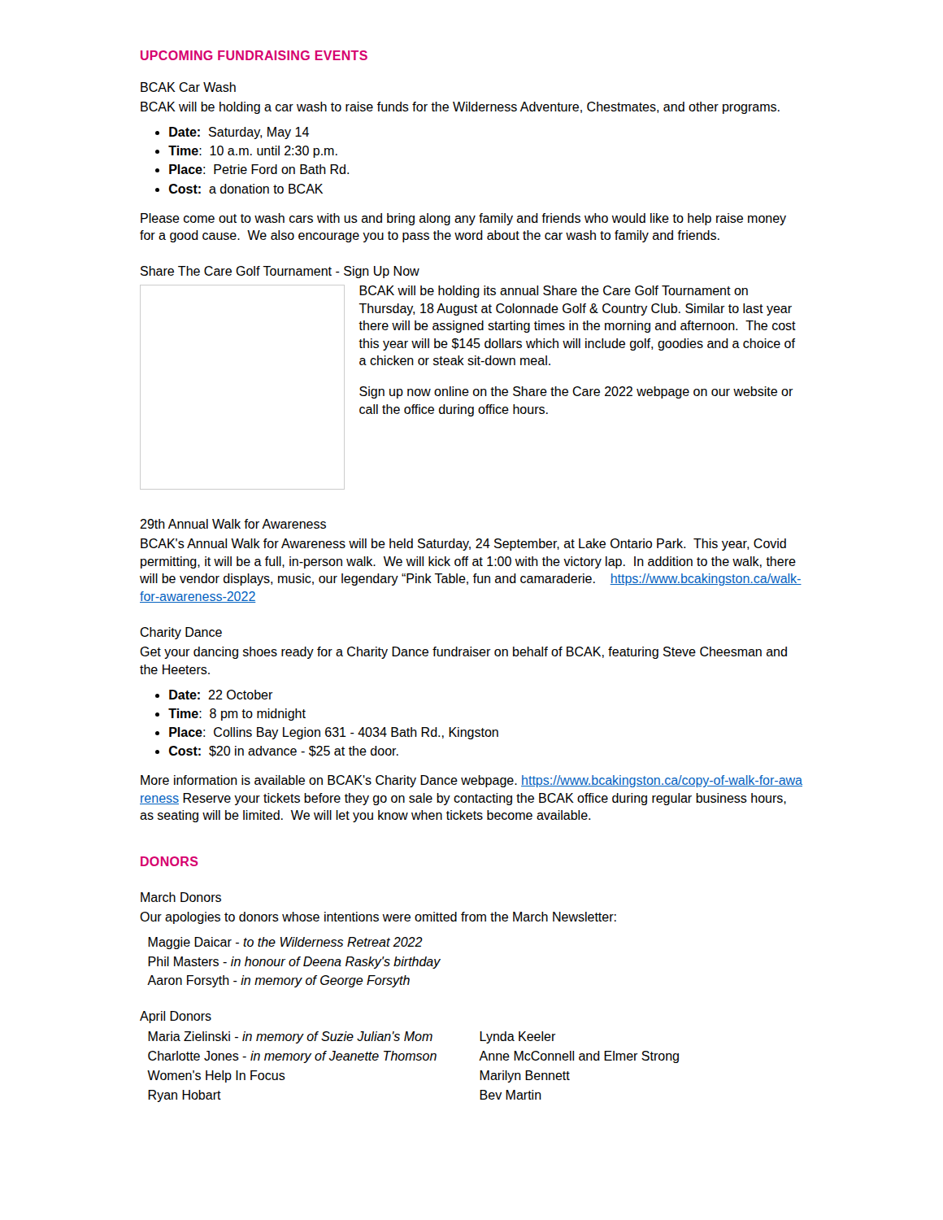Upcoming Fundraising Events
BCAK Car Wash
BCAK will be holding a car wash to raise funds for the Wilderness Adventure, Chestmates, and other programs.
Date: Saturday, May 14
Time: 10 a.m. until 2:30 p.m.
Place: Petrie Ford on Bath Rd.
Cost: a donation to BCAK
Please come out to wash cars with us and bring along any family and friends who would like to help raise money for a good cause. We also encourage you to pass the word about the car wash to family and friends.
Share The Care Golf Tournament - Sign Up Now
BCAK will be holding its annual Share the Care Golf Tournament on Thursday, 18 August at Colonnade Golf & Country Club. Similar to last year there will be assigned starting times in the morning and afternoon. The cost this year will be $145 dollars which will include golf, goodies and a choice of a chicken or steak sit-down meal.
Sign up now online on the Share the Care 2022 webpage on our website or call the office during office hours.
29th Annual Walk for Awareness
BCAK's Annual Walk for Awareness will be held Saturday, 24 September, at Lake Ontario Park. This year, Covid permitting, it will be a full, in-person walk. We will kick off at 1:00 with the victory lap. In addition to the walk, there will be vendor displays, music, our legendary “Pink Table, fun and camaraderie. https://www.bcakingston.ca/walk-for-awareness-2022
Charity Dance
Get your dancing shoes ready for a Charity Dance fundraiser on behalf of BCAK, featuring Steve Cheesman and the Heeters.
Date: 22 October
Time: 8 pm to midnight
Place: Collins Bay Legion 631 - 4034 Bath Rd., Kingston
Cost: $20 in advance - $25 at the door.
More information is available on BCAK's Charity Dance webpage. https://www.bcakingston.ca/copy-of-walk-for-awareness Reserve your tickets before they go on sale by contacting the BCAK office during regular business hours, as seating will be limited. We will let you know when tickets become available.
Donors
March Donors
Our apologies to donors whose intentions were omitted from the March Newsletter:
Maggie Daicar - to the Wilderness Retreat 2022
Phil Masters - in honour of Deena Rasky's birthday
Aaron Forsyth - in memory of George Forsyth
April Donors
| Maria Zielinski - in memory of Suzie Julian's Mom | Lynda Keeler |
| Charlotte Jones - in memory of Jeanette Thomson | Anne McConnell and Elmer Strong |
| Women's Help In Focus | Marilyn Bennett |
| Ryan Hobart | Bev Martin |